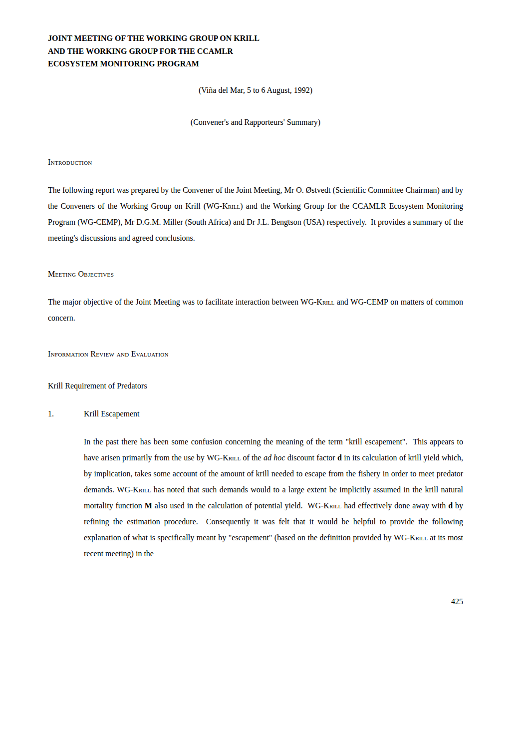JOINT MEETING OF THE WORKING GROUP ON KRILL
AND THE WORKING GROUP FOR THE CCAMLR
ECOSYSTEM MONITORING PROGRAM
(Viña del Mar, 5 to 6 August, 1992)
(Convener's and Rapporteurs' Summary)
Introduction
The following report was prepared by the Convener of the Joint Meeting, Mr O. Østvedt (Scientific Committee Chairman) and by the Conveners of the Working Group on Krill (WG-Krill) and the Working Group for the CCAMLR Ecosystem Monitoring Program (WG-CEMP), Mr D.G.M. Miller (South Africa) and Dr J.L. Bengtson (USA) respectively. It provides a summary of the meeting's discussions and agreed conclusions.
Meeting Objectives
The major objective of the Joint Meeting was to facilitate interaction between WG-Krill and WG-CEMP on matters of common concern.
Information Review and Evaluation
Krill Requirement of Predators
1. Krill Escapement
In the past there has been some confusion concerning the meaning of the term "krill escapement". This appears to have arisen primarily from the use by WG-Krill of the ad hoc discount factor d in its calculation of krill yield which, by implication, takes some account of the amount of krill needed to escape from the fishery in order to meet predator demands. WG-Krill has noted that such demands would to a large extent be implicitly assumed in the krill natural mortality function M also used in the calculation of potential yield. WG-Krill had effectively done away with d by refining the estimation procedure. Consequently it was felt that it would be helpful to provide the following explanation of what is specifically meant by "escapement" (based on the definition provided by WG-Krill at its most recent meeting) in the
425